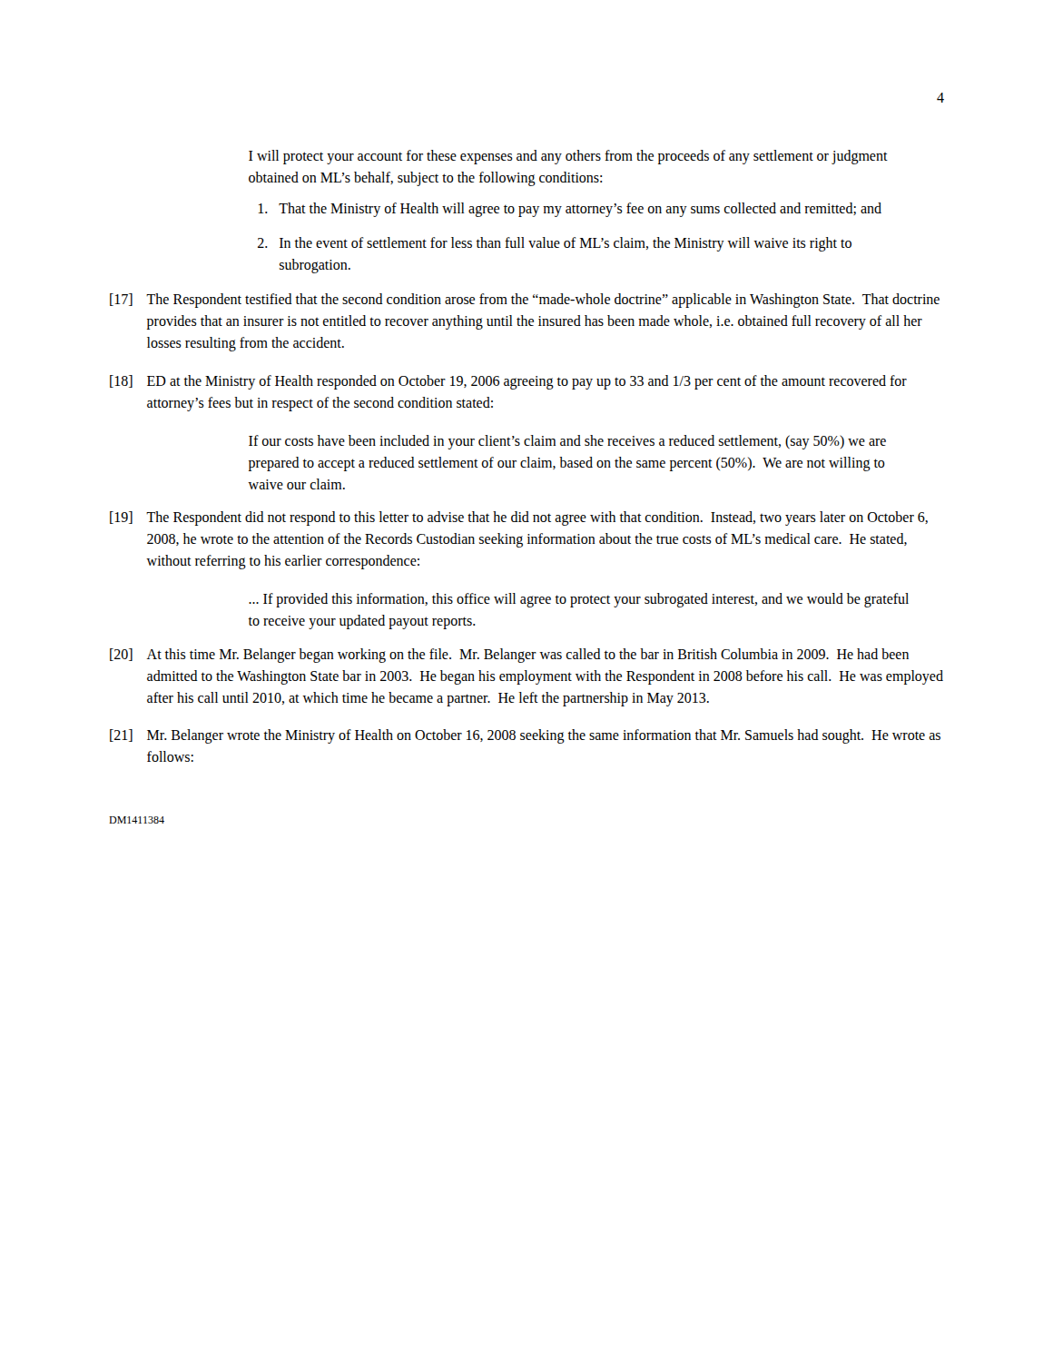4
I will protect your account for these expenses and any others from the proceeds of any settlement or judgment obtained on ML’s behalf, subject to the following conditions:
That the Ministry of Health will agree to pay my attorney’s fee on any sums collected and remitted; and
In the event of settlement for less than full value of ML’s claim, the Ministry will waive its right to subrogation.
[17]
The Respondent testified that the second condition arose from the “made-whole doctrine” applicable in Washington State. That doctrine provides that an insurer is not entitled to recover anything until the insured has been made whole, i.e. obtained full recovery of all her losses resulting from the accident.
[18]
ED at the Ministry of Health responded on October 19, 2006 agreeing to pay up to 33 and 1/3 per cent of the amount recovered for attorney’s fees but in respect of the second condition stated:
If our costs have been included in your client’s claim and she receives a reduced settlement, (say 50%) we are prepared to accept a reduced settlement of our claim, based on the same percent (50%). We are not willing to waive our claim.
[19]
The Respondent did not respond to this letter to advise that he did not agree with that condition. Instead, two years later on October 6, 2008, he wrote to the attention of the Records Custodian seeking information about the true costs of ML’s medical care. He stated, without referring to his earlier correspondence:
... If provided this information, this office will agree to protect your subrogated interest, and we would be grateful to receive your updated payout reports.
[20]
At this time Mr. Belanger began working on the file. Mr. Belanger was called to the bar in British Columbia in 2009. He had been admitted to the Washington State bar in 2003. He began his employment with the Respondent in 2008 before his call. He was employed after his call until 2010, at which time he became a partner. He left the partnership in May 2013.
[21]
Mr. Belanger wrote the Ministry of Health on October 16, 2008 seeking the same information that Mr. Samuels had sought. He wrote as follows:
DM1411384